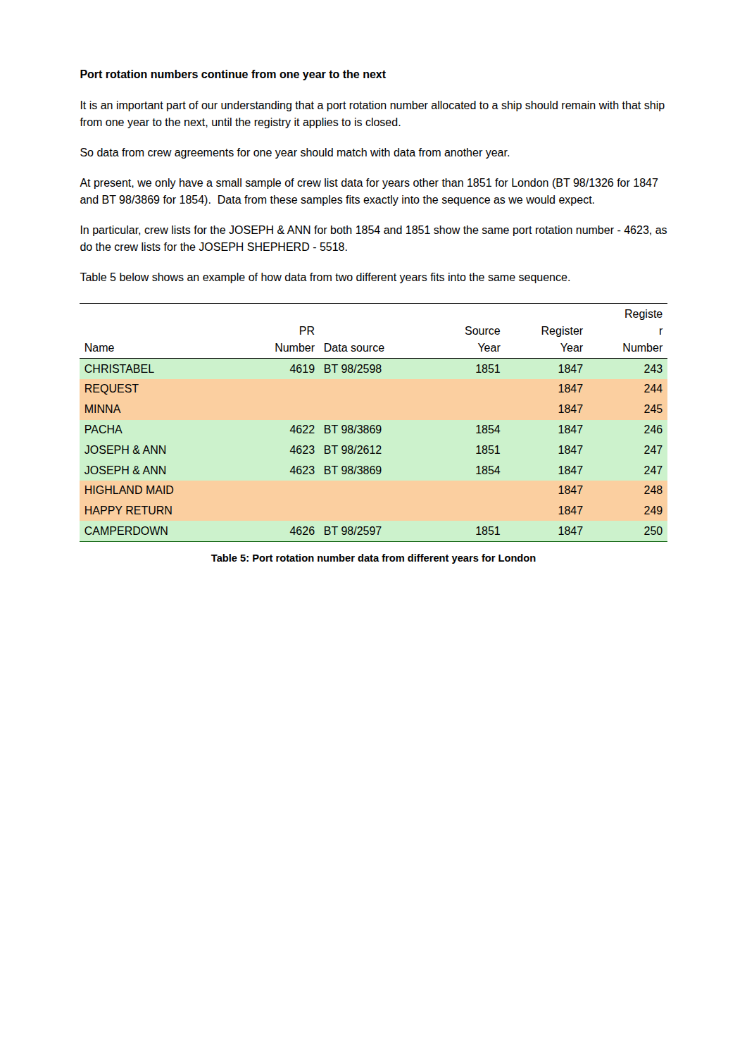Port rotation numbers continue from one year to the next
It is an important part of our understanding that a port rotation number allocated to a ship should remain with that ship from one year to the next, until the registry it applies to is closed.
So data from crew agreements for one year should match with data from another year.
At present, we only have a small sample of crew list data for years other than 1851 for London (BT 98/1326 for 1847 and BT 98/3869 for 1854). Data from these samples fits exactly into the sequence as we would expect.
In particular, crew lists for the JOSEPH & ANN for both 1854 and 1851 show the same port rotation number - 4623, as do the crew lists for the JOSEPH SHEPHERD - 5518.
Table 5 below shows an example of how data from two different years fits into the same sequence.
Table 5: Port rotation number data from different years for London
| Name | PR Number | Data source | Source Year | Register Year | Registe r Number |
| --- | --- | --- | --- | --- | --- |
| CHRISTABEL | 4619 | BT 98/2598 | 1851 | 1847 | 243 |
| REQUEST | | | | 1847 | 244 |
| MINNA | | | | 1847 | 245 |
| PACHA | 4622 | BT 98/3869 | 1854 | 1847 | 246 |
| JOSEPH & ANN | 4623 | BT 98/2612 | 1851 | 1847 | 247 |
| JOSEPH & ANN | 4623 | BT 98/3869 | 1854 | 1847 | 247 |
| HIGHLAND MAID | | | | 1847 | 248 |
| HAPPY RETURN | | | | 1847 | 249 |
| CAMPERDOWN | 4626 | BT 98/2597 | 1851 | 1847 | 250 |